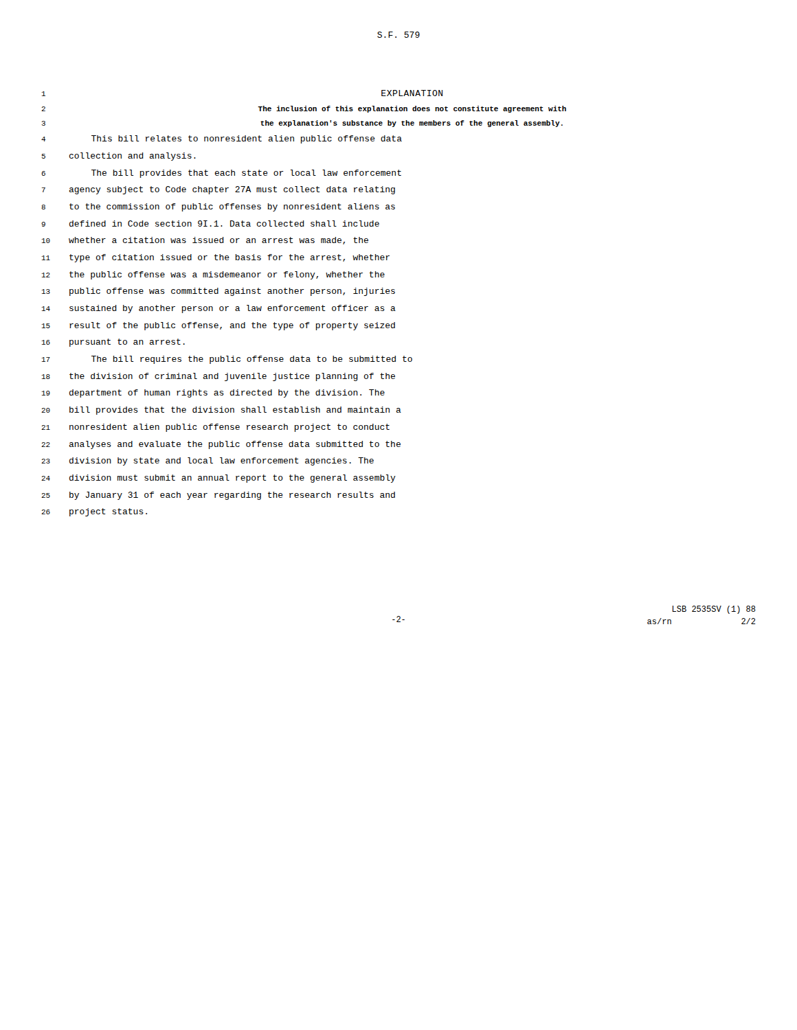S.F. 579
1
EXPLANATION
2
The inclusion of this explanation does not constitute agreement with
3
the explanation's substance by the members of the general assembly.
4
This bill relates to nonresident alien public offense data
5
collection and analysis.
6
The bill provides that each state or local law enforcement
7
agency subject to Code chapter 27A must collect data relating
8
to the commission of public offenses by nonresident aliens as
9
defined in Code section 9I.1. Data collected shall include
10
whether a citation was issued or an arrest was made, the
11
type of citation issued or the basis for the arrest, whether
12
the public offense was a misdemeanor or felony, whether the
13
public offense was committed against another person, injuries
14
sustained by another person or a law enforcement officer as a
15
result of the public offense, and the type of property seized
16
pursuant to an arrest.
17
The bill requires the public offense data to be submitted to
18
the division of criminal and juvenile justice planning of the
19
department of human rights as directed by the division. The
20
bill provides that the division shall establish and maintain a
21
nonresident alien public offense research project to conduct
22
analyses and evaluate the public offense data submitted to the
23
division by state and local law enforcement agencies. The
24
division must submit an annual report to the general assembly
25
by January 31 of each year regarding the research results and
26
project status.
-2-
LSB 2535SV (1) 88
as/rn 2/2